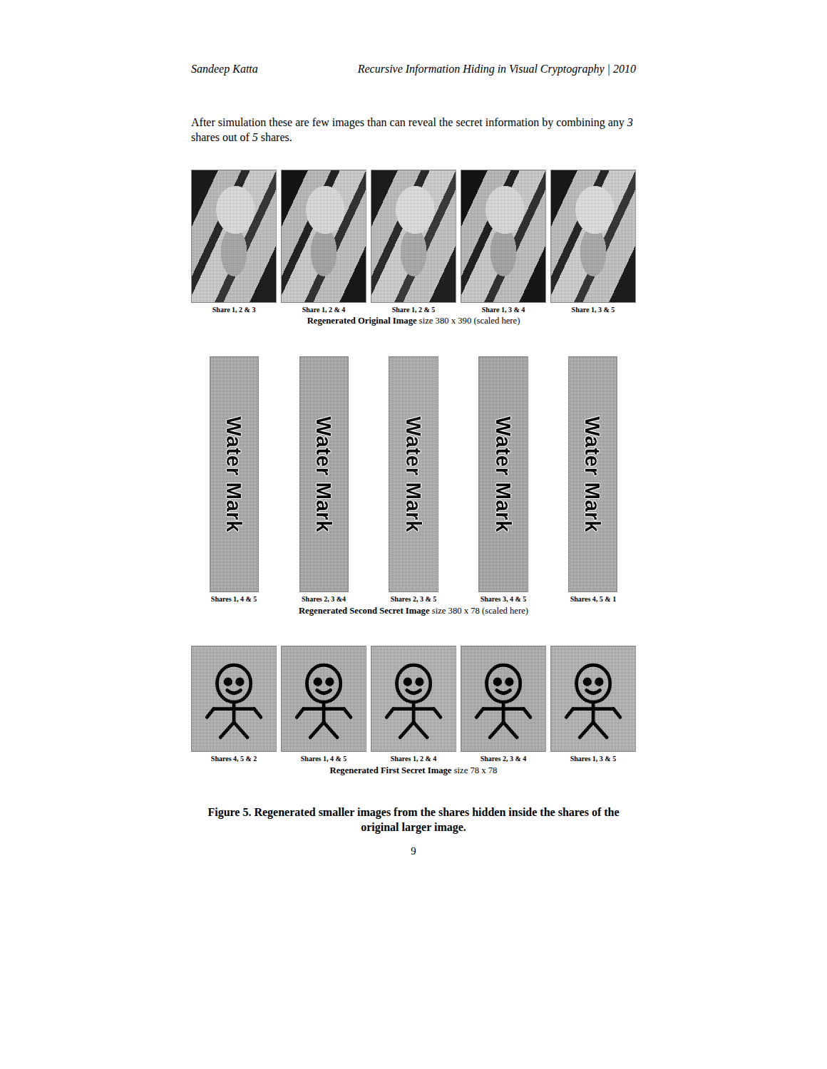Sandeep Katta Recursive Information Hiding in Visual Cryptography | 2010
After simulation these are few images than can reveal the secret information by combining any 3 shares out of 5 shares.
Share 1, 2 & 3
Share 1, 2 & 4
Share 1, 2 & 5
Share 1, 3 & 4
Share 1, 3 & 5
Regenerated Original Image size 380 x 390 (scaled here)
Water Mark
Shares 1, 4 & 5
Water Mark
Shares 2, 3 &4
Water Mark
Shares 2, 3 & 5
Water Mark
Shares 3, 4 & 5
Water Mark
Shares 4, 5 & 1
Regenerated Second Secret Image size 380 x 78 (scaled here)
Shares 4, 5 & 2
Shares 1, 4 & 5
Shares 1, 2 & 4
Shares 2, 3 & 4
Shares 1, 3 & 5
Regenerated First Secret Image size 78 x 78
Figure 5. Regenerated smaller images from the shares hidden inside the shares of the
original larger image.
9